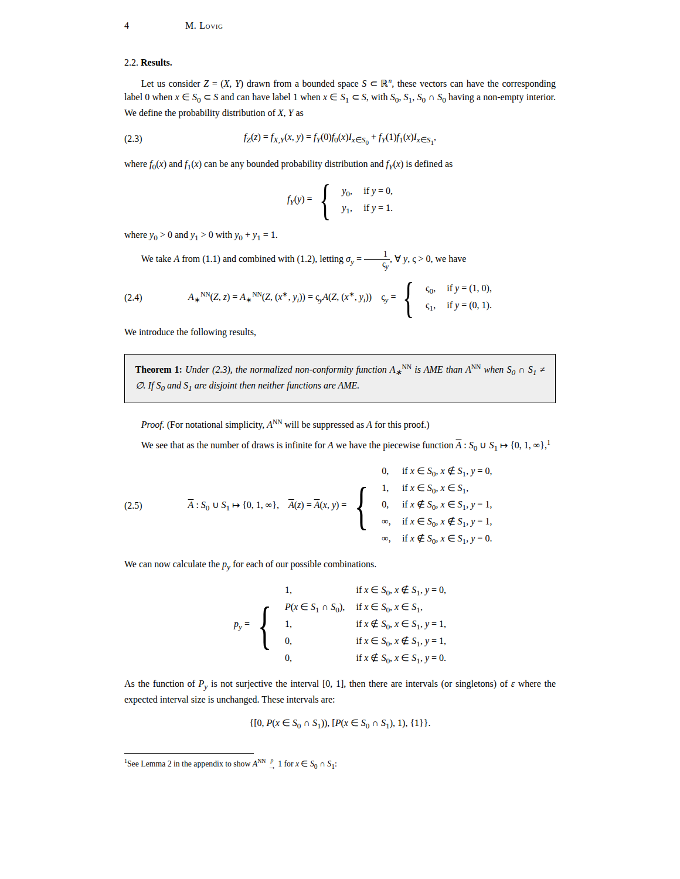4 M. Lovig
2.2. Results.
Let us consider Z = (X, Y) drawn from a bounded space S ⊂ ℝn, these vectors can have the corresponding label 0 when x ∈ S0 ⊂ S and can have label 1 when x ∈ S1 ⊂ S, with S0, S1, S0 ∩ S0 having a non-empty interior. We define the probability distribution of X, Y as
(2.3) fZ(z) = fX,Y(x, y) = fY(0)f0(x)Ix∈S0 + fY(1)f1(x)Ix∈S1,
where f0(x) and f1(x) can be any bounded probability distribution and fY(x) is defined as
fY(y) = { y0, if y = 0, y1, if y = 1.
where y0 > 0 and y1 > 0 with y0 + y1 = 1.
We take A from (1.1) and combined with (1.2), letting σy = 1 ςy, ∀ y, ς > 0, we have
(2.4) A∗NN(Z, z) = A∗NN(Z, (x∗, yi)) = ςyA(Z, (x∗, yi)) ςy = { ς0, if y = (1, 0), ς1, if y = (0, 1).
We introduce the following results,
Theorem 1: Under (2.3), the normalized non-conformity function A∗NN is AME than ANN when S0 ∩ S1 ≠ ∅. If S0 and S1 are disjoint then neither functions are AME.
Proof. (For notational simplicity, ANN will be suppressed as A for this proof.)
We see that as the number of draws is infinite for A we have the piecewise function A : S0 ∪ S1 ↦ {0, 1, ∞},1
(2.5) A : S0 ∪ S1 ↦ {0, 1, ∞}, A(z) = A(x, y) = { 0, if x ∈ S0, x ∉ S1, y = 0, 1, if x ∈ S0, x ∈ S1, 0, if x ∉ S0, x ∈ S1, y = 1, ∞, if x ∈ S0, x ∉ S1, y = 1, ∞, if x ∉ S0, x ∈ S1, y = 0.
We can now calculate the py for each of our possible combinations.
py = { 1, if x ∈ S0, x ∉ S1, y = 0, P(x ∈ S1 ∩ S0), if x ∈ S0, x ∈ S1, 1, if x ∉ S0, x ∈ S1, y = 1, 0, if x ∈ S0, x ∉ S1, y = 1, 0, if x ∉ S0, x ∈ S1, y = 0.
As the function of Py is not surjective the interval [0, 1], then there are intervals (or singletons) of ε where the expected interval size is unchanged. These intervals are:
{[0, P(x ∈ S0 ∩ S1)), [P(x ∈ S0 ∩ S1), 1), {1}}.
1See Lemma 2 in the appendix to show ANN p→ 1 for x ∈ S0 ∩ S1: